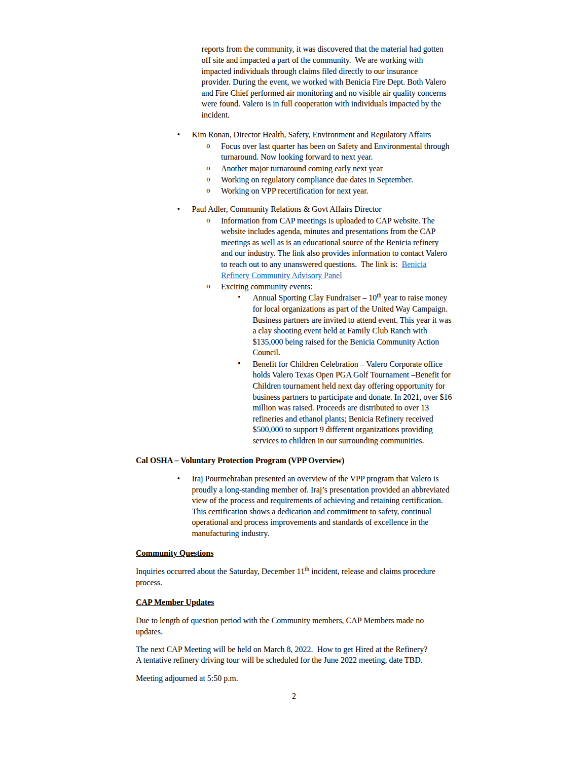reports from the community, it was discovered that the material had gotten off site and impacted a part of the community. We are working with impacted individuals through claims filed directly to our insurance provider. During the event, we worked with Benicia Fire Dept. Both Valero and Fire Chief performed air monitoring and no visible air quality concerns were found. Valero is in full cooperation with individuals impacted by the incident.
Kim Ronan, Director Health, Safety, Environment and Regulatory Affairs
Focus over last quarter has been on Safety and Environmental through turnaround. Now looking forward to next year.
Another major turnaround coming early next year
Working on regulatory compliance due dates in September.
Working on VPP recertification for next year.
Paul Adler, Community Relations & Govt Affairs Director
Information from CAP meetings is uploaded to CAP website. The website includes agenda, minutes and presentations from the CAP meetings as well as is an educational source of the Benicia refinery and our industry. The link also provides information to contact Valero to reach out to any unanswered questions. The link is: Benicia Refinery Community Advisory Panel
Exciting community events:
Annual Sporting Clay Fundraiser – 10th year to raise money for local organizations as part of the United Way Campaign. Business partners are invited to attend event. This year it was a clay shooting event held at Family Club Ranch with $135,000 being raised for the Benicia Community Action Council.
Benefit for Children Celebration – Valero Corporate office holds Valero Texas Open PGA Golf Tournament –Benefit for Children tournament held next day offering opportunity for business partners to participate and donate. In 2021, over $16 million was raised. Proceeds are distributed to over 13 refineries and ethanol plants; Benicia Refinery received $500,000 to support 9 different organizations providing services to children in our surrounding communities.
Cal OSHA – Voluntary Protection Program (VPP Overview)
Iraj Pourmehraban presented an overview of the VPP program that Valero is proudly a long-standing member of. Iraj’s presentation provided an abbreviated view of the process and requirements of achieving and retaining certification. This certification shows a dedication and commitment to safety, continual operational and process improvements and standards of excellence in the manufacturing industry.
Community Questions
Inquiries occurred about the Saturday, December 11th incident, release and claims procedure process.
CAP Member Updates
Due to length of question period with the Community members, CAP Members made no updates.
The next CAP Meeting will be held on March 8, 2022. How to get Hired at the Refinery?
A tentative refinery driving tour will be scheduled for the June 2022 meeting, date TBD.
Meeting adjourned at 5:50 p.m.
2